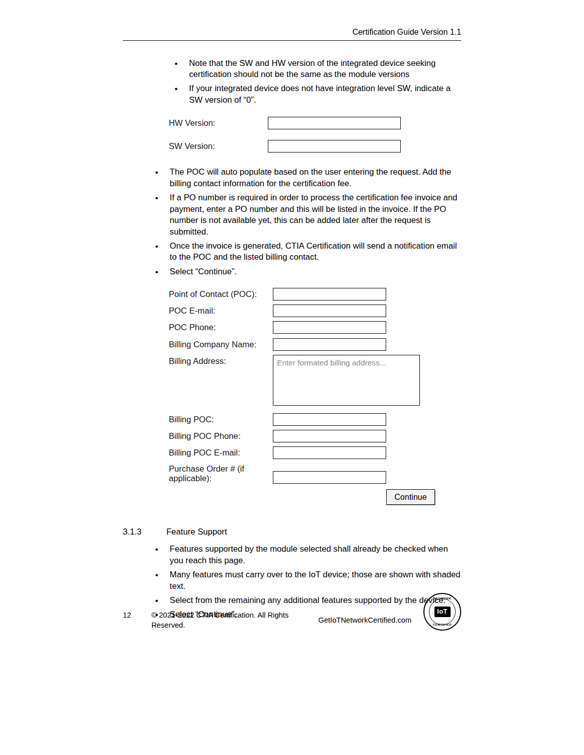Certification Guide Version 1.1
Note that the SW and HW version of the integrated device seeking certification should not be the same as the module versions
If your integrated device does not have integration level SW, indicate a SW version of “0”.
HW Version:
SW Version:
The POC will auto populate based on the user entering the request. Add the billing contact information for the certification fee.
If a PO number is required in order to process the certification fee invoice and payment, enter a PO number and this will be listed in the invoice. If the PO number is not available yet, this can be added later after the request is submitted.
Once the invoice is generated, CTIA Certification will send a notification email to the POC and the listed billing contact.
Select “Continue”.
Point of Contact (POC):
POC E-mail:
POC Phone:
Billing Company Name:
Billing Address:
Enter formated billing address...
Billing POC:
Billing POC Phone:
Billing POC E-mail:
Purchase Order # (if
applicable):
Continue
3.1.3
Feature Support
Features supported by the module selected shall already be checked when you reach this page.
Many features must carry over to the IoT device; those are shown with shaded text.
Select from the remaining any additional features supported by the device.
Select “Continue”.
12 © 2021-2022 CTIA Certification. All Rights Reserved.
GetIoTNetworkCertified.com
NETWORK
IoT
CERTIFIED